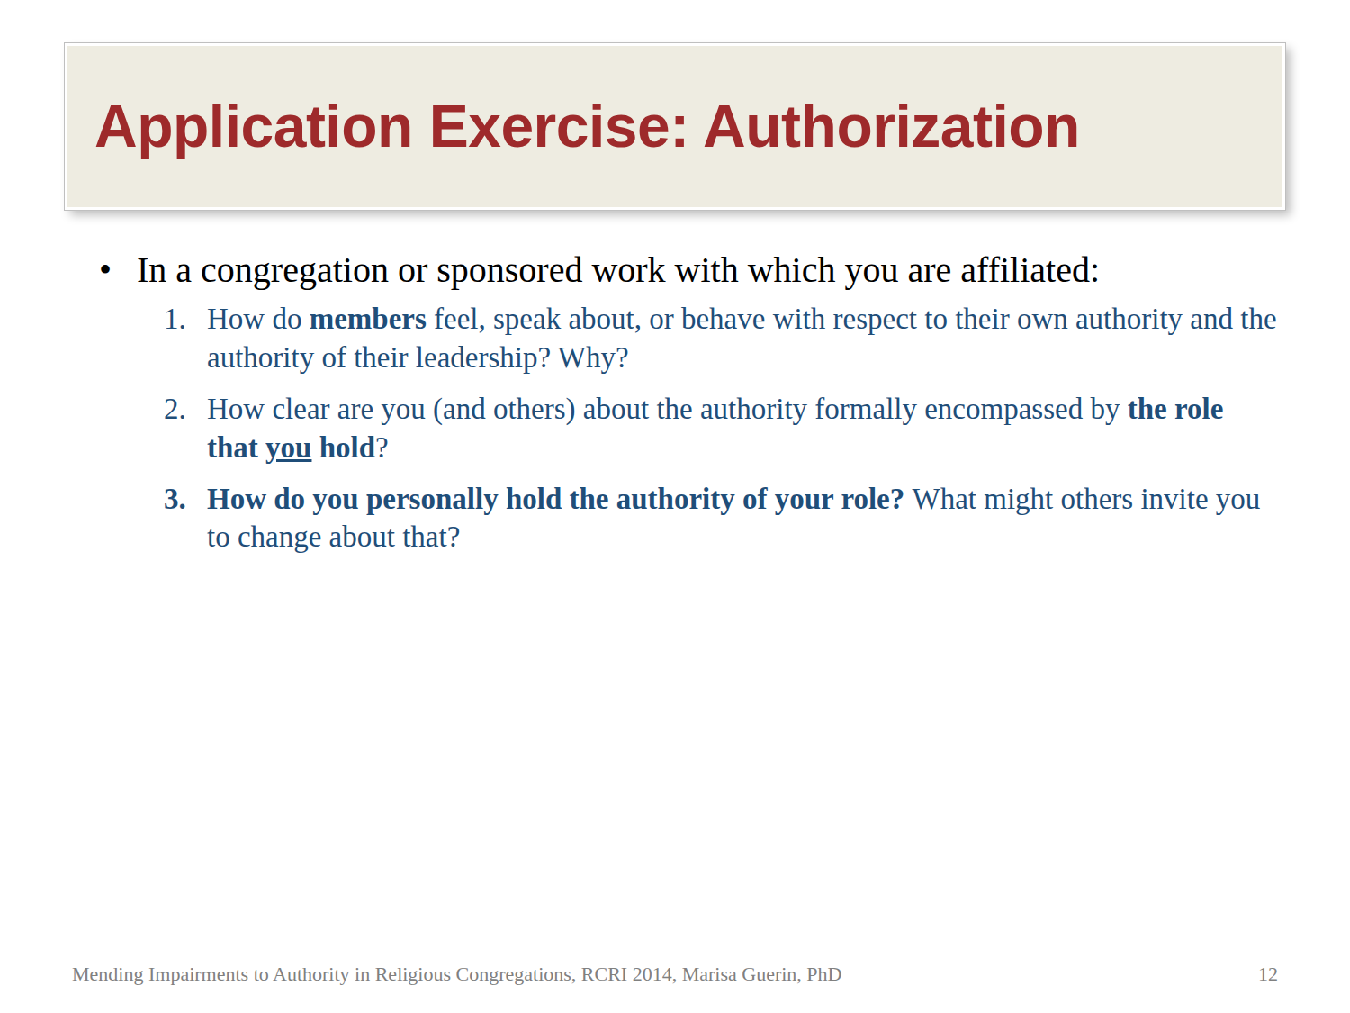Application Exercise: Authorization
In a congregation or sponsored work with which you are affiliated:
How do members feel, speak about, or behave with respect to their own authority and the authority of their leadership? Why?
How clear are you (and others) about the authority formally encompassed by the role that you hold?
How do you personally hold the authority of your role? What might others invite you to change about that?
Mending Impairments to Authority in Religious Congregations, RCRI 2014, Marisa Guerin, PhD
12